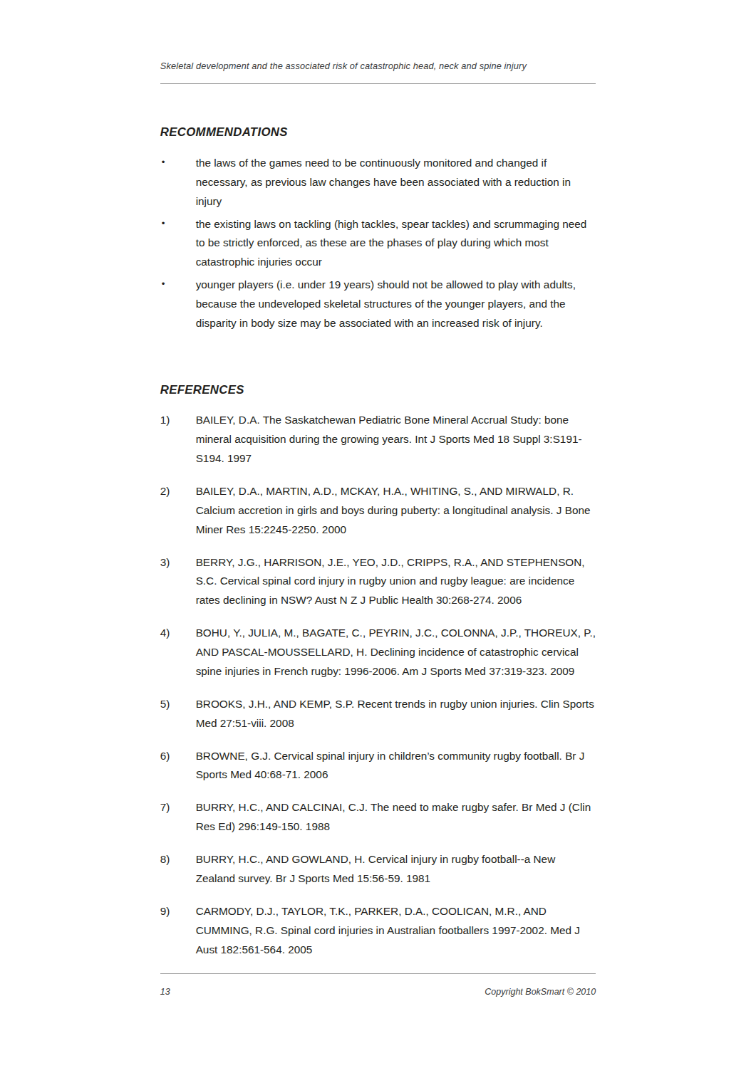Skeletal development and the associated risk of catastrophic head, neck and spine injury
RECOMMENDATIONS
the laws of the games need to be continuously monitored and changed if necessary, as previous law changes have been associated with a reduction in injury
the existing laws on tackling (high tackles, spear tackles) and scrummaging need to be strictly enforced, as these are the phases of play during which most catastrophic injuries occur
younger players (i.e. under 19 years) should not be allowed to play with adults, because the undeveloped skeletal structures of the younger players, and the disparity in body size may be associated with an increased risk of injury.
REFERENCES
BAILEY, D.A. The Saskatchewan Pediatric Bone Mineral Accrual Study: bone mineral acquisition during the growing years. Int J Sports Med 18 Suppl 3:S191-S194. 1997
BAILEY, D.A., MARTIN, A.D., MCKAY, H.A., WHITING, S., AND MIRWALD, R. Calcium accretion in girls and boys during puberty: a longitudinal analysis. J Bone Miner Res 15:2245-2250. 2000
BERRY, J.G., HARRISON, J.E., YEO, J.D., CRIPPS, R.A., AND STEPHENSON, S.C. Cervical spinal cord injury in rugby union and rugby league: are incidence rates declining in NSW? Aust N Z J Public Health 30:268-274. 2006
BOHU, Y., JULIA, M., BAGATE, C., PEYRIN, J.C., COLONNA, J.P., THOREUX, P., AND PASCAL-MOUSSELLARD, H. Declining incidence of catastrophic cervical spine injuries in French rugby: 1996-2006. Am J Sports Med 37:319-323. 2009
BROOKS, J.H., AND KEMP, S.P. Recent trends in rugby union injuries. Clin Sports Med 27:51-viii. 2008
BROWNE, G.J. Cervical spinal injury in children’s community rugby football. Br J Sports Med 40:68-71. 2006
BURRY, H.C., AND CALCINAI, C.J. The need to make rugby safer. Br Med J (Clin Res Ed) 296:149-150. 1988
BURRY, H.C., AND GOWLAND, H. Cervical injury in rugby football--a New Zealand survey. Br J Sports Med 15:56-59. 1981
CARMODY, D.J., TAYLOR, T.K., PARKER, D.A., COOLICAN, M.R., AND CUMMING, R.G. Spinal cord injuries in Australian footballers 1997-2002. Med J Aust 182:561-564. 2005
13 Copyright BokSmart © 2010